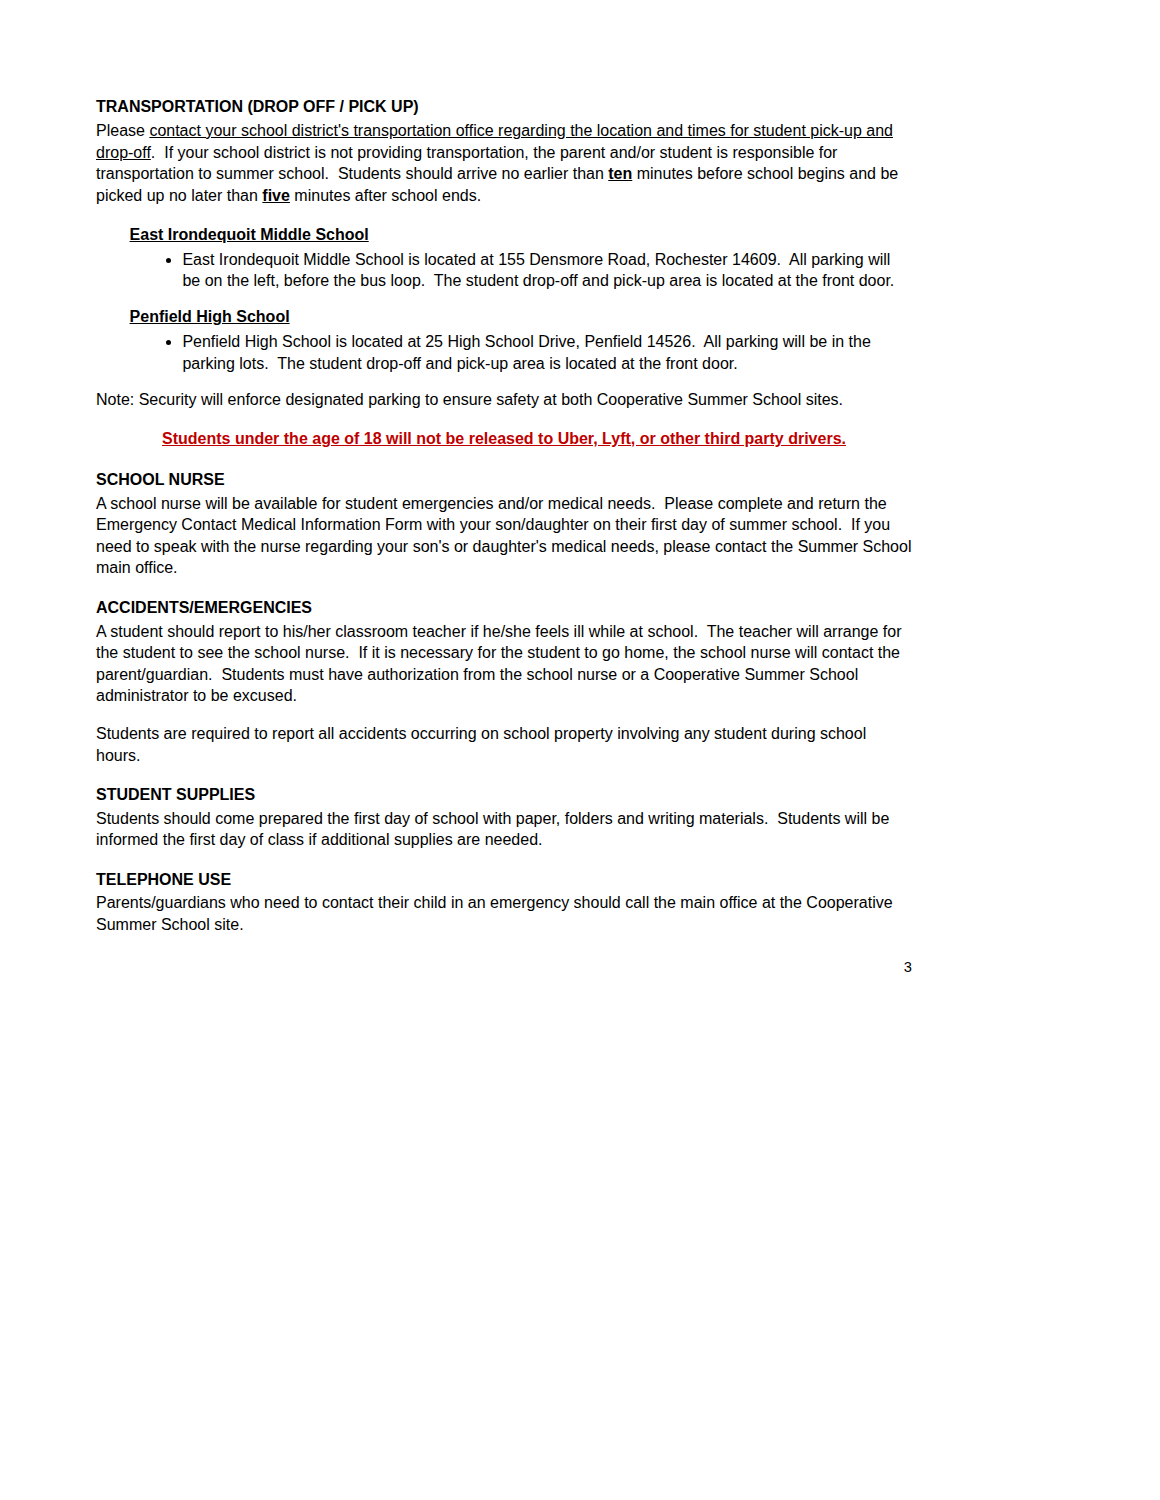Transportation (Drop Off / Pick Up)
Please contact your school district's transportation office regarding the location and times for student pick-up and drop-off. If your school district is not providing transportation, the parent and/or student is responsible for transportation to summer school. Students should arrive no earlier than ten minutes before school begins and be picked up no later than five minutes after school ends.
East Irondequoit Middle School
East Irondequoit Middle School is located at 155 Densmore Road, Rochester 14609. All parking will be on the left, before the bus loop. The student drop-off and pick-up area is located at the front door.
Penfield High School
Penfield High School is located at 25 High School Drive, Penfield 14526. All parking will be in the parking lots. The student drop-off and pick-up area is located at the front door.
Note: Security will enforce designated parking to ensure safety at both Cooperative Summer School sites.
Students under the age of 18 will not be released to Uber, Lyft, or other third party drivers.
School Nurse
A school nurse will be available for student emergencies and/or medical needs. Please complete and return the Emergency Contact Medical Information Form with your son/daughter on their first day of summer school. If you need to speak with the nurse regarding your son's or daughter's medical needs, please contact the Summer School main office.
Accidents/Emergencies
A student should report to his/her classroom teacher if he/she feels ill while at school. The teacher will arrange for the student to see the school nurse. If it is necessary for the student to go home, the school nurse will contact the parent/guardian. Students must have authorization from the school nurse or a Cooperative Summer School administrator to be excused.
Students are required to report all accidents occurring on school property involving any student during school hours.
Student Supplies
Students should come prepared the first day of school with paper, folders and writing materials. Students will be informed the first day of class if additional supplies are needed.
Telephone Use
Parents/guardians who need to contact their child in an emergency should call the main office at the Cooperative Summer School site.
3